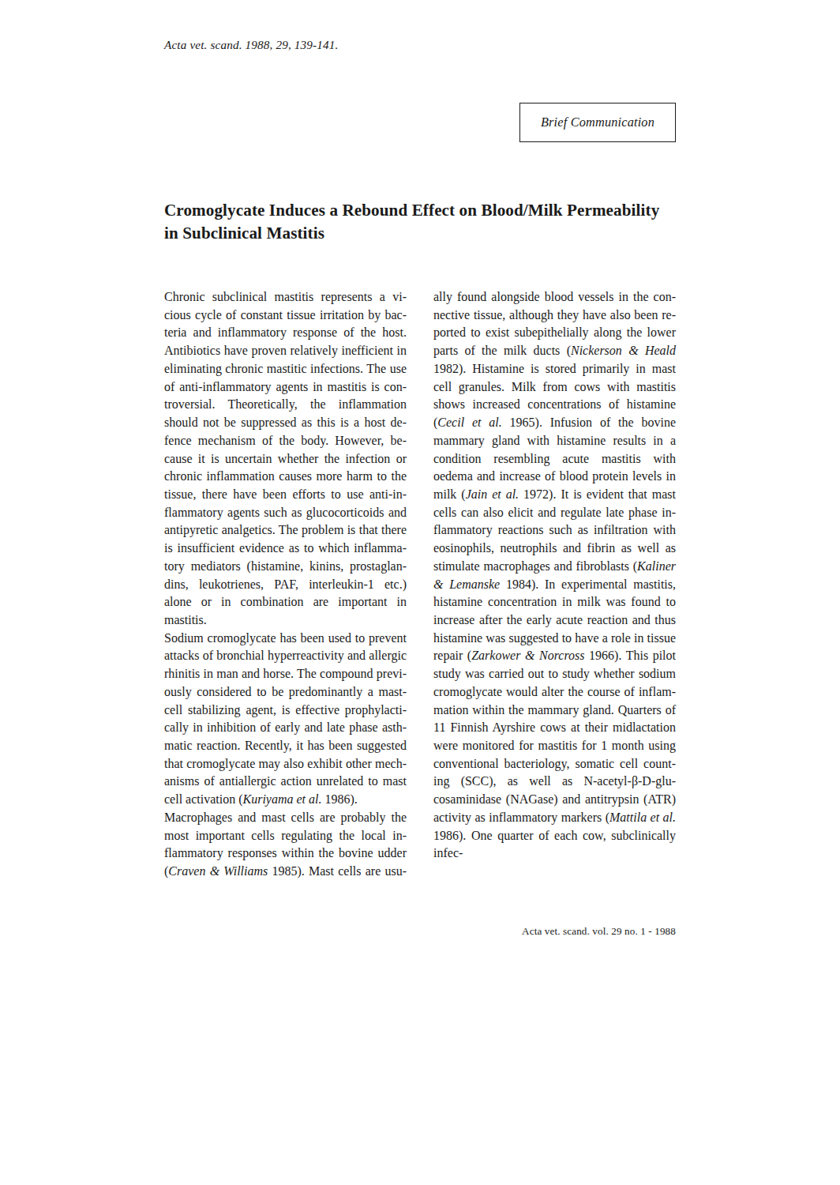Acta vet. scand. 1988, 29, 139-141.
Brief Communication
Cromoglycate Induces a Rebound Effect on Blood/Milk Permeability in Subclinical Mastitis
Chronic subclinical mastitis represents a vicious cycle of constant tissue irritation by bacteria and inflammatory response of the host. Antibiotics have proven relatively inefficient in eliminating chronic mastitic infections. The use of anti-inflammatory agents in mastitis is controversial. Theoretically, the inflammation should not be suppressed as this is a host defence mechanism of the body. However, because it is uncertain whether the infection or chronic inflammation causes more harm to the tissue, there have been efforts to use anti-inflammatory agents such as glucocorticoids and antipyretic analgetics. The problem is that there is insufficient evidence as to which inflammatory mediators (histamine, kinins, prostaglandins, leukotrienes, PAF, interleukin-1 etc.) alone or in combination are important in mastitis.
Sodium cromoglycate has been used to prevent attacks of bronchial hyperreactivity and allergic rhinitis in man and horse. The compound previously considered to be predominantly a mast-cell stabilizing agent, is effective prophylactically in inhibition of early and late phase asthmatic reaction. Recently, it has been suggested that cromoglycate may also exhibit other mechanisms of antiallergic action unrelated to mast cell activation (Kuriyama et al. 1986).
Macrophages and mast cells are probably the most important cells regulating the local inflammatory responses within the bovine udder (Craven & Williams 1985). Mast cells are usually found alongside blood vessels in the connective tissue, although they have also been reported to exist subepithelially along the lower parts of the milk ducts (Nickerson & Heald 1982). Histamine is stored primarily in mast cell granules. Milk from cows with mastitis shows increased concentrations of histamine (Cecil et al. 1965). Infusion of the bovine mammary gland with histamine results in a condition resembling acute mastitis with oedema and increase of blood protein levels in milk (Jain et al. 1972). It is evident that mast cells can also elicit and regulate late phase inflammatory reactions such as infiltration with eosinophils, neutrophils and fibrin as well as stimulate macrophages and fibroblasts (Kaliner & Lemanske 1984). In experimental mastitis, histamine concentration in milk was found to increase after the early acute reaction and thus histamine was suggested to have a role in tissue repair (Zarkower & Norcross 1966). This pilot study was carried out to study whether sodium cromoglycate would alter the course of inflammation within the mammary gland. Quarters of 11 Finnish Ayrshire cows at their midlactation were monitored for mastitis for 1 month using conventional bacteriology, somatic cell counting (SCC), as well as N-acetyl-β-D-glucosaminidase (NAGase) and antitrypsin (ATR) activity as inflammatory markers (Mattila et al. 1986). One quarter of each cow, subclinically infec-
Acta vet. scand. vol. 29 no. 1 - 1988